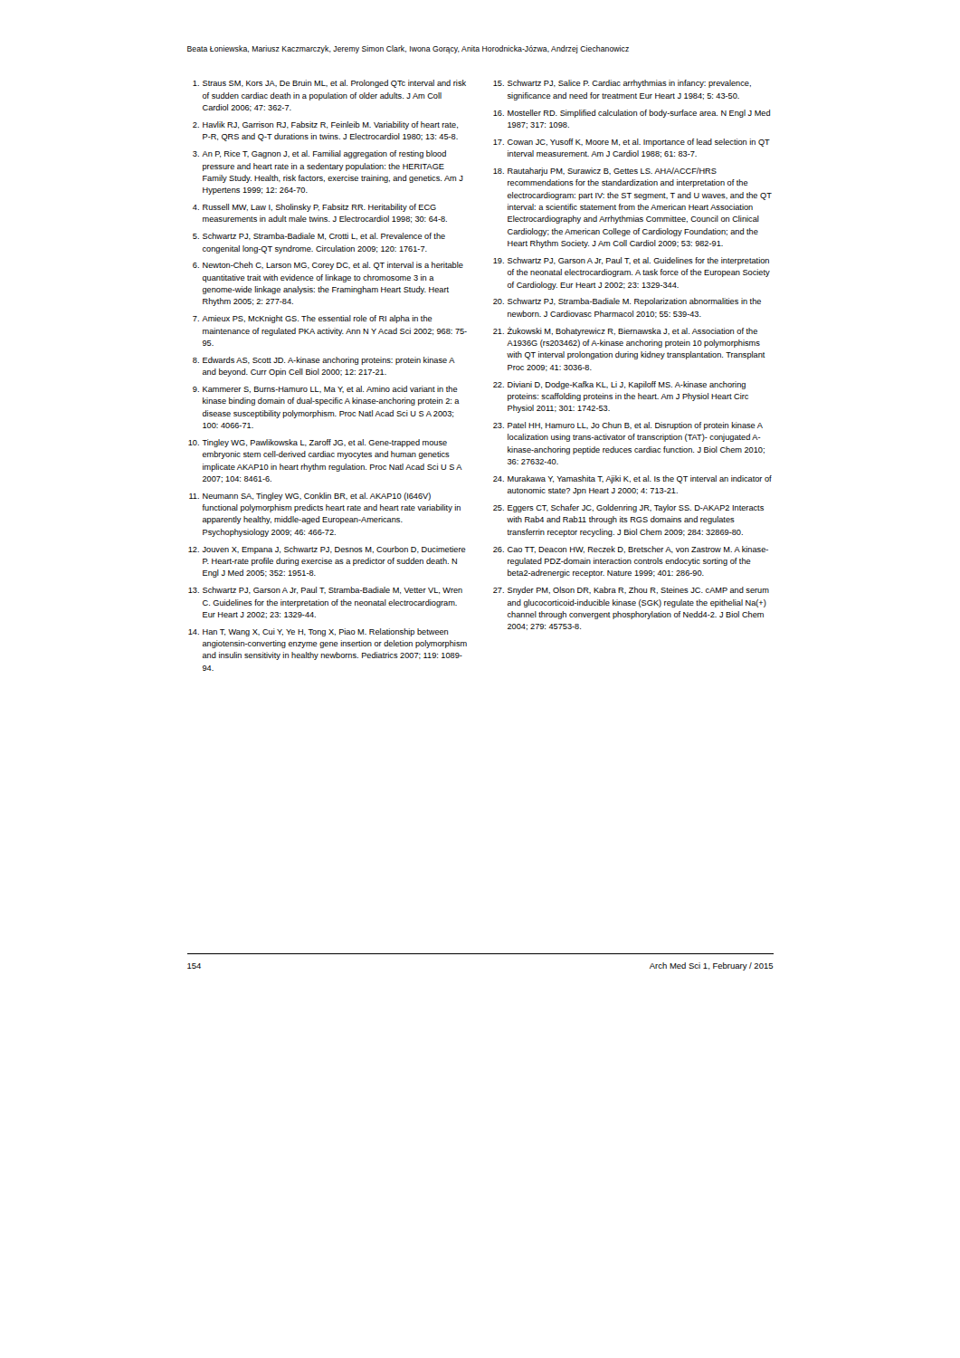Beata Łoniewska, Mariusz Kaczmarczyk, Jeremy Simon Clark, Iwona Gorący, Anita Horodnicka-Józwa, Andrzej Ciechanowicz
Straus SM, Kors JA, De Bruin ML, et al. Prolonged QTc interval and risk of sudden cardiac death in a population of older adults. J Am Coll Cardiol 2006; 47: 362-7.
Havlik RJ, Garrison RJ, Fabsitz R, Feinleib M. Variability of heart rate, P-R, QRS and Q-T durations in twins. J Electrocardiol 1980; 13: 45-8.
An P, Rice T, Gagnon J, et al. Familial aggregation of resting blood pressure and heart rate in a sedentary population: the HERITAGE Family Study. Health, risk factors, exercise training, and genetics. Am J Hypertens 1999; 12: 264-70.
Russell MW, Law I, Sholinsky P, Fabsitz RR. Heritability of ECG measurements in adult male twins. J Electrocardiol 1998; 30: 64-8.
Schwartz PJ, Stramba-Badiale M, Crotti L, et al. Prevalence of the congenital long-QT syndrome. Circulation 2009; 120: 1761-7.
Newton-Cheh C, Larson MG, Corey DC, et al. QT interval is a heritable quantitative trait with evidence of linkage to chromosome 3 in a genome-wide linkage analysis: the Framingham Heart Study. Heart Rhythm 2005; 2: 277-84.
Amieux PS, McKnight GS. The essential role of RI alpha in the maintenance of regulated PKA activity. Ann N Y Acad Sci 2002; 968: 75-95.
Edwards AS, Scott JD. A-kinase anchoring proteins: protein kinase A and beyond. Curr Opin Cell Biol 2000; 12: 217-21.
Kammerer S, Burns-Hamuro LL, Ma Y, et al. Amino acid variant in the kinase binding domain of dual-specific A kinase-anchoring protein 2: a disease susceptibility polymorphism. Proc Natl Acad Sci U S A 2003; 100: 4066-71.
Tingley WG, Pawlikowska L, Zaroff JG, et al. Gene-trapped mouse embryonic stem cell-derived cardiac myocytes and human genetics implicate AKAP10 in heart rhythm regulation. Proc Natl Acad Sci U S A 2007; 104: 8461-6.
Neumann SA, Tingley WG, Conklin BR, et al. AKAP10 (I646V) functional polymorphism predicts heart rate and heart rate variability in apparently healthy, middle-aged European-Americans. Psychophysiology 2009; 46: 466-72.
Jouven X, Empana J, Schwartz PJ, Desnos M, Courbon D, Ducimetiere P. Heart-rate profile during exercise as a predictor of sudden death. N Engl J Med 2005; 352: 1951-8.
Schwartz PJ, Garson A Jr, Paul T, Stramba-Badiale M, Vetter VL, Wren C. Guidelines for the interpretation of the neonatal electrocardiogram. Eur Heart J 2002; 23: 1329-44.
Han T, Wang X, Cui Y, Ye H, Tong X, Piao M. Relationship between angiotensin-converting enzyme gene insertion or deletion polymorphism and insulin sensitivity in healthy newborns. Pediatrics 2007; 119: 1089-94.
Schwartz PJ, Salice P. Cardiac arrhythmias in infancy: prevalence, significance and need for treatment Eur Heart J 1984; 5: 43-50.
Mosteller RD. Simplified calculation of body-surface area. N Engl J Med 1987; 317: 1098.
Cowan JC, Yusoff K, Moore M, et al. Importance of lead selection in QT interval measurement. Am J Cardiol 1988; 61: 83-7.
Rautaharju PM, Surawicz B, Gettes LS. AHA/ACCF/HRS recommendations for the standardization and interpretation of the electrocardiogram: part IV: the ST segment, T and U waves, and the QT interval: a scientific statement from the American Heart Association Electrocardiography and Arrhythmias Committee, Council on Clinical Cardiology; the American College of Cardiology Foundation; and the Heart Rhythm Society. J Am Coll Cardiol 2009; 53: 982-91.
Schwartz PJ, Garson A Jr, Paul T, et al. Guidelines for the interpretation of the neonatal electrocardiogram. A task force of the European Society of Cardiology. Eur Heart J 2002; 23: 1329-344.
Schwartz PJ, Stramba-Badiale M. Repolarization abnormalities in the newborn. J Cardiovasc Pharmacol 2010; 55: 539-43.
Żukowski M, Bohatyrewicz R, Biernawska J, et al. Association of the A1936G (rs203462) of A-kinase anchoring protein 10 polymorphisms with QT interval prolongation during kidney transplantation. Transplant Proc 2009; 41: 3036-8.
Diviani D, Dodge-Kafka KL, Li J, Kapiloff MS. A-kinase anchoring proteins: scaffolding proteins in the heart. Am J Physiol Heart Circ Physiol 2011; 301: 1742-53.
Patel HH, Hamuro LL, Jo Chun B, et al. Disruption of protein kinase A localization using trans-activator of transcription (TAT)- conjugated A-kinase-anchoring peptide reduces cardiac function. J Biol Chem 2010; 36: 27632-40.
Murakawa Y, Yamashita T, Ajiki K, et al. Is the QT interval an indicator of autonomic state? Jpn Heart J 2000; 4: 713-21.
Eggers CT, Schafer JC, Goldenring JR, Taylor SS. D-AKAP2 Interacts with Rab4 and Rab11 through its RGS domains and regulates transferrin receptor recycling. J Biol Chem 2009; 284: 32869-80.
Cao TT, Deacon HW, Reczek D, Bretscher A, von Zastrow M. A kinase-regulated PDZ-domain interaction controls endocytic sorting of the beta2-adrenergic receptor. Nature 1999; 401: 286-90.
Snyder PM, Olson DR, Kabra R, Zhou R, Steines JC. cAMP and serum and glucocorticoid-inducible kinase (SGK) regulate the epithelial Na(+) channel through convergent phosphorylation of Nedd4-2. J Biol Chem 2004; 279: 45753-8.
154
Arch Med Sci 1, February / 2015